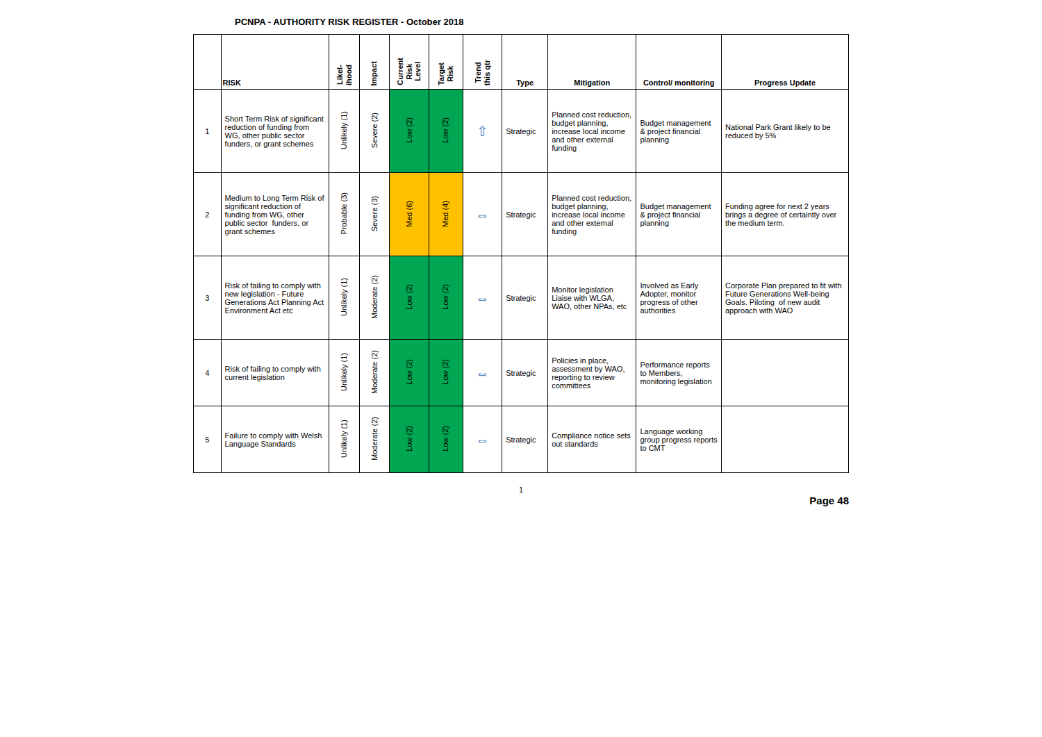PCNPA - AUTHORITY RISK REGISTER - October 2018
| | RISK | Likel- ihood | Impact | Current Risk Level | Target Risk | Trend this qtr | Type | Mitigation | Control/ monitoring | Progress Update |
| --- | --- | --- | --- | --- | --- | --- | --- | --- | --- | --- |
| 1 | Short Term Risk of significant reduction of funding from WG, other public sector funders, or grant schemes | Unlikely (1) | Severe (2) | Low (2) | Low (2) | | Strategic | Planned cost reduction, budget planning, increase local income and other external funding | Budget management & project financial planning | National Park Grant likely to be reduced by 5% |
| 2 | Medium to Long Term Risk of significant reduction of funding from WG, other public sector funders, or grant schemes | Probable (3) | Severe (3) | Med (6) | Med (4) | | Strategic | Planned cost reduction, budget planning, increase local income and other external funding | Budget management & project financial planning | Funding agree for next 2 years brings a degree of certaintly over the medium term. |
| 3 | Risk of failing to comply with new legislation - Future Generations Act Planning Act Environment Act etc | Unlikely (1) | Moderate (2) | Low (2) | Low (2) | | Strategic | Monitor legislation Liaise with WLGA, WAO, other NPAs, etc | Involved as Early Adopter, monitor progress of other authorities | Corporate Plan prepared to fit with Future Generations Well-being Goals. Piloting of new audit approach with WAO |
| 4 | Risk of failing to comply with current legislation | Unlikely (1) | Moderate (2) | Low (2) | Low (2) | | Strategic | Policies in place, assessment by WAO, reporting to review committees | Performance reports to Members, monitoring legislation | |
| 5 | Failure to comply with Welsh Language Standards | Unlikely (1) | Moderate (2) | Low (2) | Low (2) | | Strategic | Compliance notice sets out standards | Language working group progress reports to CMT | |
1
Page 48